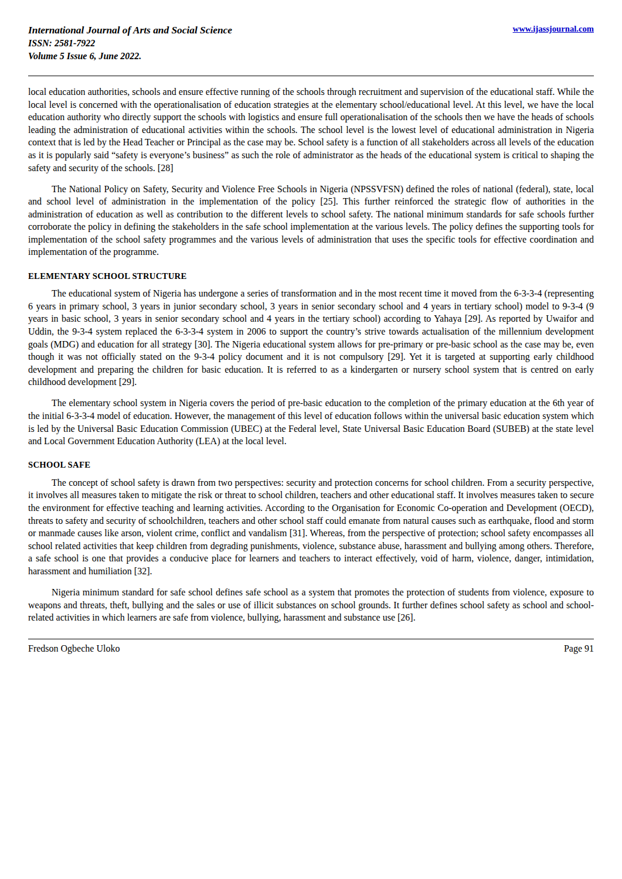www.ijassjournal.com International Journal of Arts and Social Science ISSN: 2581-7922 Volume 5 Issue 6, June 2022.
local education authorities, schools and ensure effective running of the schools through recruitment and supervision of the educational staff. While the local level is concerned with the operationalisation of education strategies at the elementary school/educational level. At this level, we have the local education authority who directly support the schools with logistics and ensure full operationalisation of the schools then we have the heads of schools leading the administration of educational activities within the schools. The school level is the lowest level of educational administration in Nigeria context that is led by the Head Teacher or Principal as the case may be. School safety is a function of all stakeholders across all levels of the education as it is popularly said “safety is everyone’s business” as such the role of administrator as the heads of the educational system is critical to shaping the safety and security of the schools. [28]
The National Policy on Safety, Security and Violence Free Schools in Nigeria (NPSSVFSN) defined the roles of national (federal), state, local and school level of administration in the implementation of the policy [25]. This further reinforced the strategic flow of authorities in the administration of education as well as contribution to the different levels to school safety. The national minimum standards for safe schools further corroborate the policy in defining the stakeholders in the safe school implementation at the various levels. The policy defines the supporting tools for implementation of the school safety programmes and the various levels of administration that uses the specific tools for effective coordination and implementation of the programme.
Elementary School Structure
The educational system of Nigeria has undergone a series of transformation and in the most recent time it moved from the 6-3-3-4 (representing 6 years in primary school, 3 years in junior secondary school, 3 years in senior secondary school and 4 years in tertiary school) model to 9-3-4 (9 years in basic school, 3 years in senior secondary school and 4 years in the tertiary school) according to Yahaya [29]. As reported by Uwaifor and Uddin, the 9-3-4 system replaced the 6-3-3-4 system in 2006 to support the country’s strive towards actualisation of the millennium development goals (MDG) and education for all strategy [30]. The Nigeria educational system allows for pre-primary or pre-basic school as the case may be, even though it was not officially stated on the 9-3-4 policy document and it is not compulsory [29]. Yet it is targeted at supporting early childhood development and preparing the children for basic education. It is referred to as a kindergarten or nursery school system that is centred on early childhood development [29].
The elementary school system in Nigeria covers the period of pre-basic education to the completion of the primary education at the 6th year of the initial 6-3-3-4 model of education. However, the management of this level of education follows within the universal basic education system which is led by the Universal Basic Education Commission (UBEC) at the Federal level, State Universal Basic Education Board (SUBEB) at the state level and Local Government Education Authority (LEA) at the local level.
School Safe
The concept of school safety is drawn from two perspectives: security and protection concerns for school children. From a security perspective, it involves all measures taken to mitigate the risk or threat to school children, teachers and other educational staff. It involves measures taken to secure the environment for effective teaching and learning activities. According to the Organisation for Economic Co-operation and Development (OECD), threats to safety and security of schoolchildren, teachers and other school staff could emanate from natural causes such as earthquake, flood and storm or manmade causes like arson, violent crime, conflict and vandalism [31]. Whereas, from the perspective of protection; school safety encompasses all school related activities that keep children from degrading punishments, violence, substance abuse, harassment and bullying among others. Therefore, a safe school is one that provides a conducive place for learners and teachers to interact effectively, void of harm, violence, danger, intimidation, harassment and humiliation [32].
Nigeria minimum standard for safe school defines safe school as a system that promotes the protection of students from violence, exposure to weapons and threats, theft, bullying and the sales or use of illicit substances on school grounds. It further defines school safety as school and school-related activities in which learners are safe from violence, bullying, harassment and substance use [26].
Fredson Ogbeche Uloko Page 91